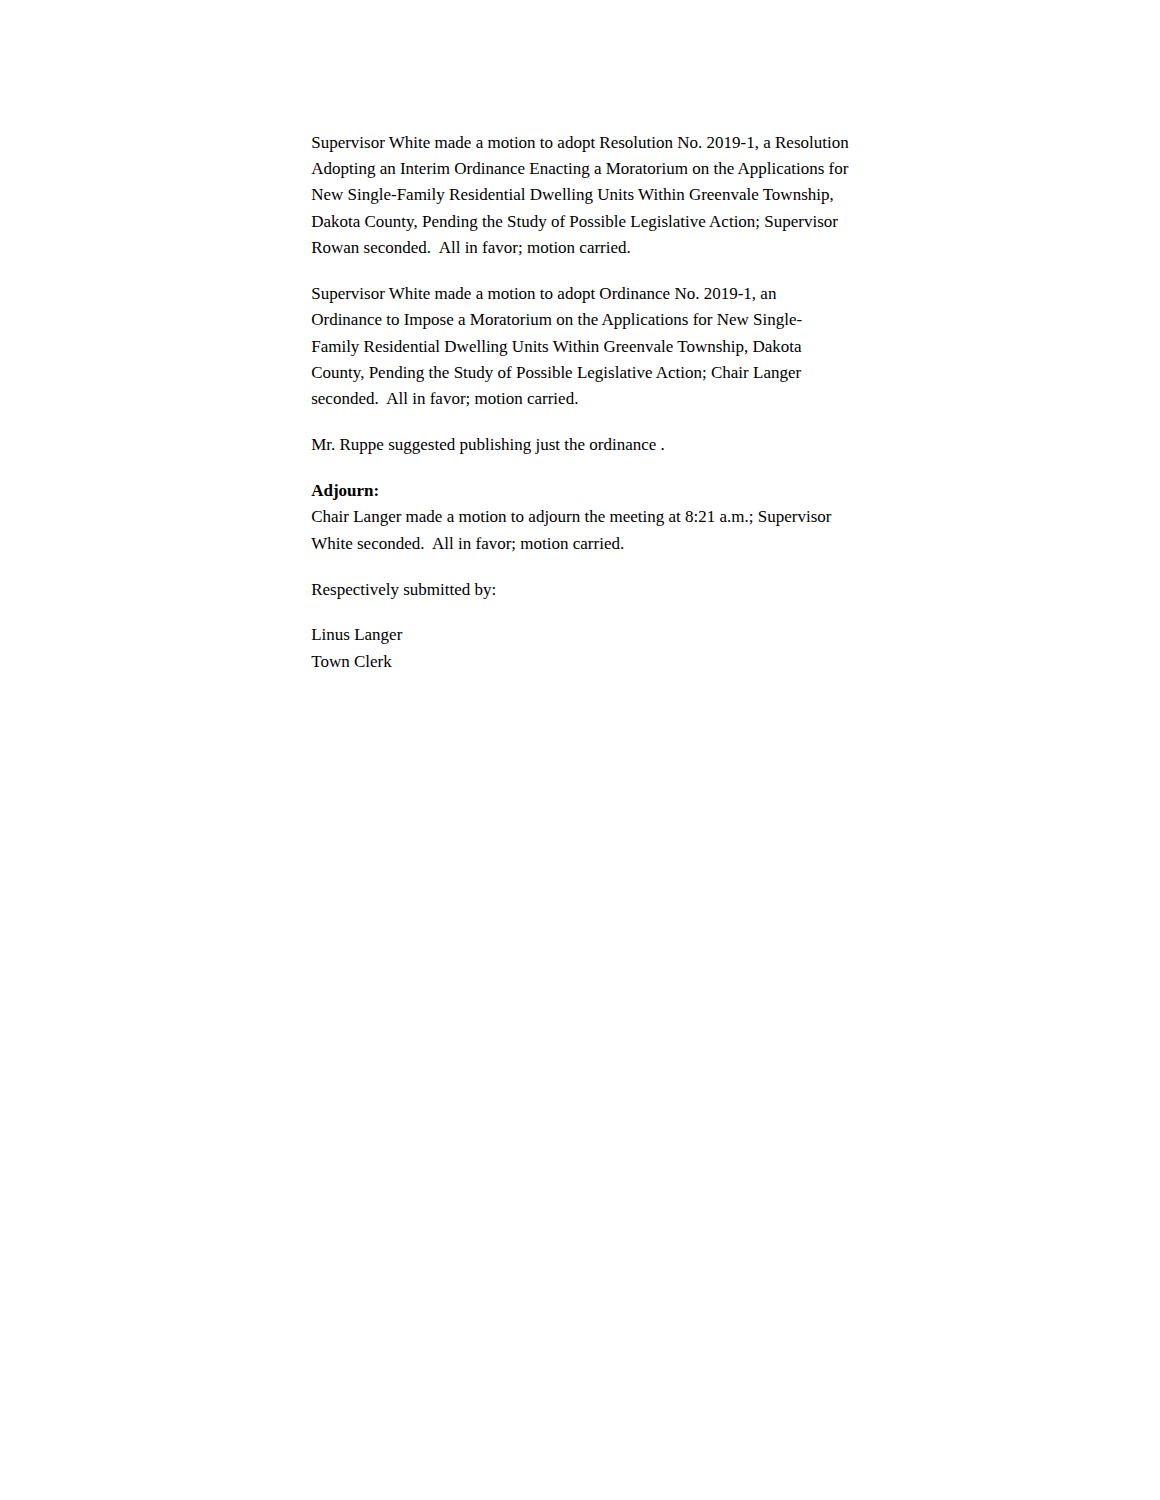Supervisor White made a motion to adopt Resolution No. 2019-1, a Resolution Adopting an Interim Ordinance Enacting a Moratorium on the Applications for New Single-Family Residential Dwelling Units Within Greenvale Township, Dakota County, Pending the Study of Possible Legislative Action; Supervisor Rowan seconded. All in favor; motion carried.
Supervisor White made a motion to adopt Ordinance No. 2019-1, an Ordinance to Impose a Moratorium on the Applications for New Single-Family Residential Dwelling Units Within Greenvale Township, Dakota County, Pending the Study of Possible Legislative Action; Chair Langer seconded. All in favor; motion carried.
Mr. Ruppe suggested publishing just the ordinance .
Adjourn:
Chair Langer made a motion to adjourn the meeting at 8:21 a.m.; Supervisor White seconded. All in favor; motion carried.
Respectively submitted by:
Linus Langer
Town Clerk